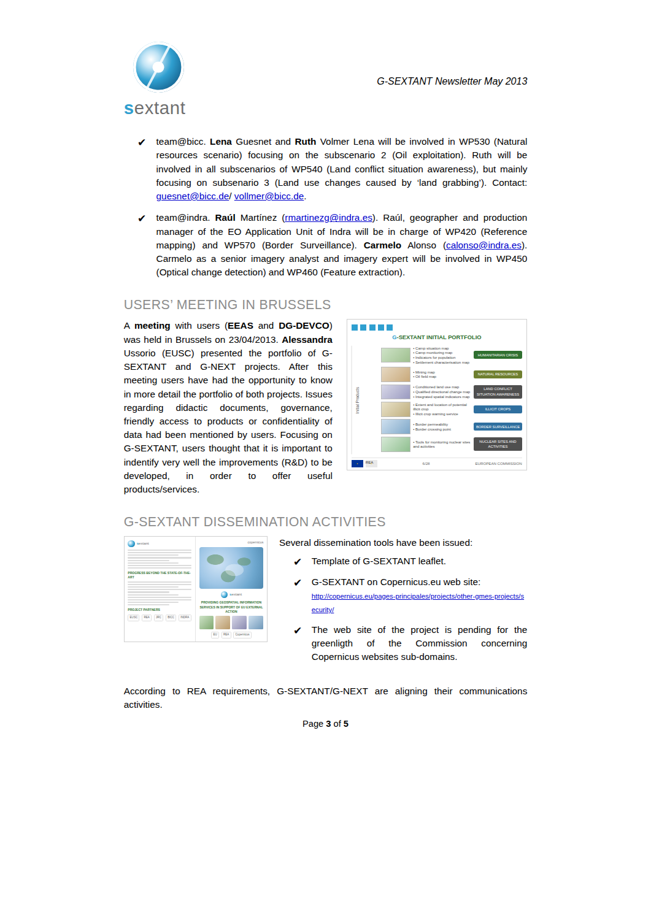sextant
G-SEXTANT Newsletter May 2013
team@bicc. Lena Guesnet and Ruth Volmer Lena will be involved in WP530 (Natural resources scenario) focusing on the subscenario 2 (Oil exploitation). Ruth will be involved in all subscenarios of WP540 (Land conflict situation awareness), but mainly focusing on subsenario 3 (Land use changes caused by ‘land grabbing’). Contact: guesnet@bicc.de/ vollmer@bicc.de.
team@indra. Raúl Martínez (rmartinezg@indra.es). Raúl, geographer and production manager of the EO Application Unit of Indra will be in charge of WP420 (Reference mapping) and WP570 (Border Surveillance). Carmelo Alonso (calonso@indra.es). Carmelo as a senior imagery analyst and imagery expert will be involved in WP450 (Optical change detection) and WP460 (Feature extraction).
USERS’ MEETING IN BRUSSELS
A meeting with users (EEAS and DG-DEVCO) was held in Brussels on 23/04/2013. Alessandra Ussorio (EUSC) presented the portfolio of G-SEXTANT and G-NEXT projects. After this meeting users have had the opportunity to know in more detail the portfolio of both projects. Issues regarding didactic documents, governance, friendly access to products or confidentiality of data had been mentioned by users. Focusing on G-SEXTANT, users thought that it is important to indentify very well the improvements (R&D) to be developed, in order to offer useful products/services.
G-SEXTANT INITIAL PORTFOLIO
Initial Products
• Camp situation map
• Camp monitoring map
• Indicators for population
• Settlement characterisation map
HUMANITARIAN CRISIS
• Mining map
• Oil field map
NATURAL RESOURCES
• Conditioned land use map
• Qualified directional change map
• Integrated spatial indicators map
LAND CONFLICT SITUATION AWARENESS
• Extent and location of potential illicit crop
• Illicit crop warning service
ILLICIT CROPS
• Border permeability
• Border crossing point
BORDER SURVEILLANCE
• Tools for monitoring nuclear sites and activities
NUCLEAR SITES AND ACTIVITIES
REA
6/28
EUROPEAN COMMISSION
G-SEXTANT DISSEMINATION ACTIVITIES
sextant
PROGRESS BEYOND THE STATE-OF-THE-ART
PROJECT PARTNERS
EUSC REA JRC BICC INDRA
copernicus
sextant
PROVIDING GEOSPATIAL INFORMATION SERVICES IN SUPPORT OF EU EXTERNAL ACTION
EU REA Copernicus
Several dissemination tools have been issued:
Template of G-SEXTANT leaflet.
G-SEXTANT on Copernicus.eu web site:
http://copernicus.eu/pages-principales/projects/other-gmes-projects/security/
The web site of the project is pending for the greenligth of the Commission concerning Copernicus websites sub-domains.
According to REA requirements, G-SEXTANT/G-NEXT are aligning their communications activities.
Page 3 of 5